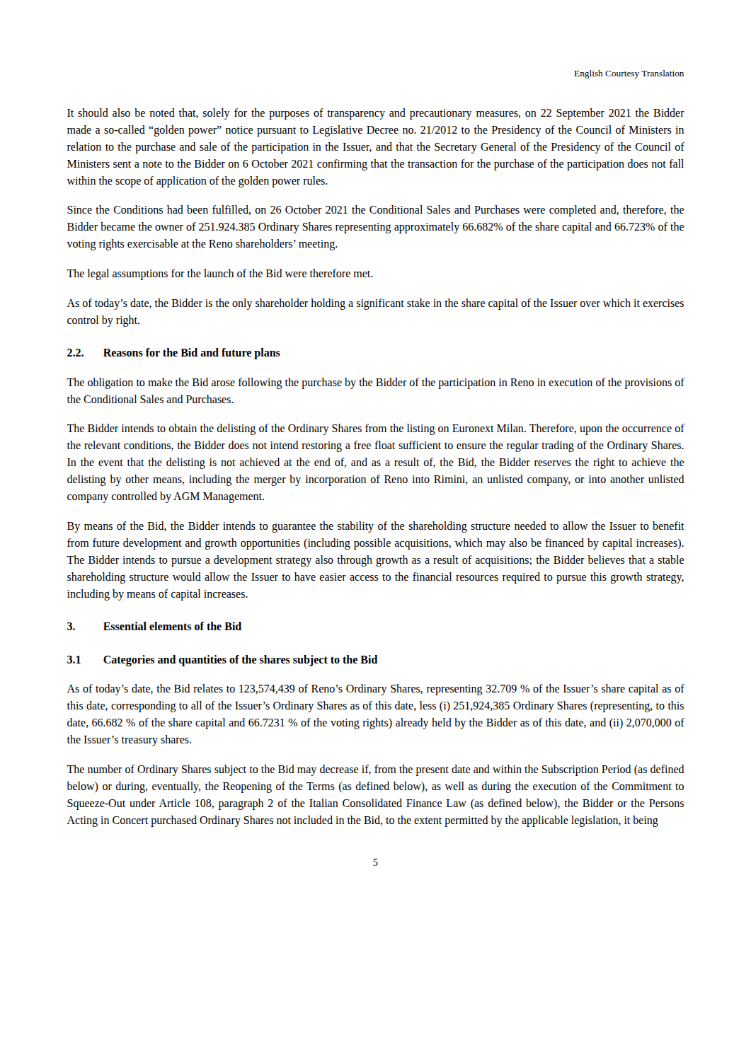English Courtesy Translation
It should also be noted that, solely for the purposes of transparency and precautionary measures, on 22 September 2021 the Bidder made a so-called “golden power” notice pursuant to Legislative Decree no. 21/2012 to the Presidency of the Council of Ministers in relation to the purchase and sale of the participation in the Issuer, and that the Secretary General of the Presidency of the Council of Ministers sent a note to the Bidder on 6 October 2021 confirming that the transaction for the purchase of the participation does not fall within the scope of application of the golden power rules.
Since the Conditions had been fulfilled, on 26 October 2021 the Conditional Sales and Purchases were completed and, therefore, the Bidder became the owner of 251.924.385 Ordinary Shares representing approximately 66.682% of the share capital and 66.723% of the voting rights exercisable at the Reno shareholders’ meeting.
The legal assumptions for the launch of the Bid were therefore met.
As of today’s date, the Bidder is the only shareholder holding a significant stake in the share capital of the Issuer over which it exercises control by right.
2.2. Reasons for the Bid and future plans
The obligation to make the Bid arose following the purchase by the Bidder of the participation in Reno in execution of the provisions of the Conditional Sales and Purchases.
The Bidder intends to obtain the delisting of the Ordinary Shares from the listing on Euronext Milan. Therefore, upon the occurrence of the relevant conditions, the Bidder does not intend restoring a free float sufficient to ensure the regular trading of the Ordinary Shares. In the event that the delisting is not achieved at the end of, and as a result of, the Bid, the Bidder reserves the right to achieve the delisting by other means, including the merger by incorporation of Reno into Rimini, an unlisted company, or into another unlisted company controlled by AGM Management.
By means of the Bid, the Bidder intends to guarantee the stability of the shareholding structure needed to allow the Issuer to benefit from future development and growth opportunities (including possible acquisitions, which may also be financed by capital increases). The Bidder intends to pursue a development strategy also through growth as a result of acquisitions; the Bidder believes that a stable shareholding structure would allow the Issuer to have easier access to the financial resources required to pursue this growth strategy, including by means of capital increases.
3. Essential elements of the Bid
3.1 Categories and quantities of the shares subject to the Bid
As of today’s date, the Bid relates to 123,574,439 of Reno’s Ordinary Shares, representing 32.709 % of the Issuer’s share capital as of this date, corresponding to all of the Issuer’s Ordinary Shares as of this date, less (i) 251,924,385 Ordinary Shares (representing, to this date, 66.682 % of the share capital and 66.7231 % of the voting rights) already held by the Bidder as of this date, and (ii) 2,070,000 of the Issuer’s treasury shares.
The number of Ordinary Shares subject to the Bid may decrease if, from the present date and within the Subscription Period (as defined below) or during, eventually, the Reopening of the Terms (as defined below), as well as during the execution of the Commitment to Squeeze-Out under Article 108, paragraph 2 of the Italian Consolidated Finance Law (as defined below), the Bidder or the Persons Acting in Concert purchased Ordinary Shares not included in the Bid, to the extent permitted by the applicable legislation, it being
5